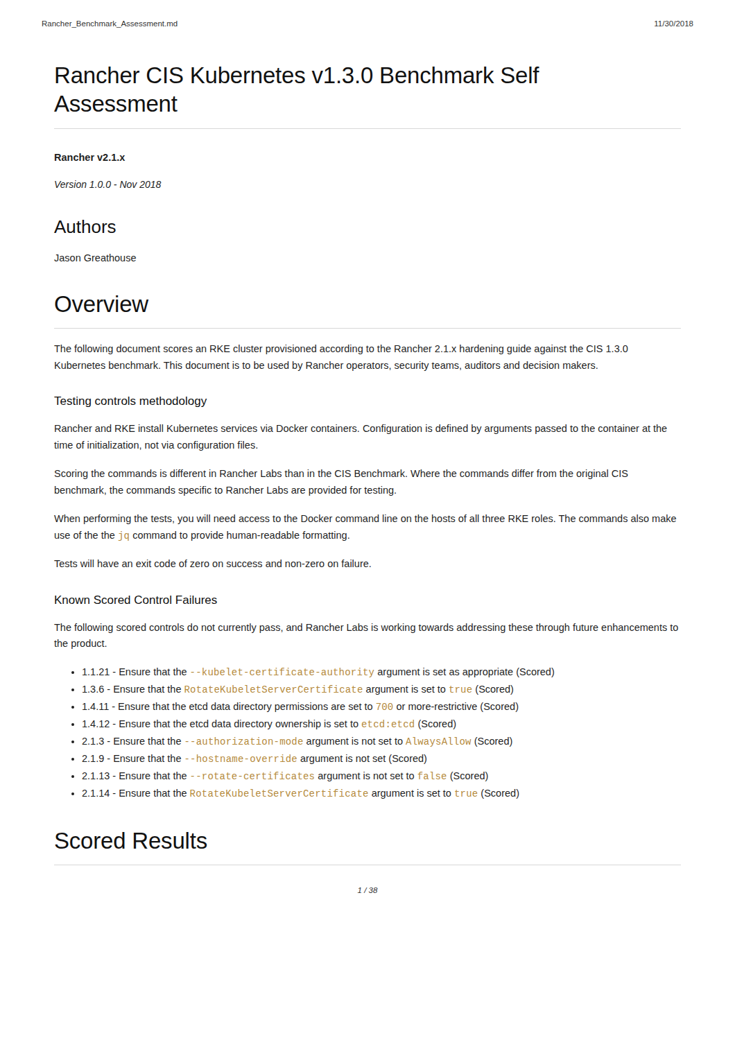Rancher_Benchmark_Assessment.md 11/30/2018
Rancher CIS Kubernetes v1.3.0 Benchmark Self
Assessment
Rancher v2.1.x
Version 1.0.0 - Nov 2018
Authors
Jason Greathouse
Overview
The following document scores an RKE cluster provisioned according to the Rancher 2.1.x hardening guide against the CIS 1.3.0 Kubernetes benchmark. This document is to be used by Rancher operators, security teams, auditors and decision makers.
Testing controls methodology
Rancher and RKE install Kubernetes services via Docker containers. Configuration is defined by arguments passed to the container at the time of initialization, not via configuration files.
Scoring the commands is different in Rancher Labs than in the CIS Benchmark. Where the commands differ from the original CIS benchmark, the commands specific to Rancher Labs are provided for testing.
When performing the tests, you will need access to the Docker command line on the hosts of all three RKE roles. The commands also make use of the the jq command to provide human-readable formatting.
Tests will have an exit code of zero on success and non-zero on failure.
Known Scored Control Failures
The following scored controls do not currently pass, and Rancher Labs is working towards addressing these through future enhancements to the product.
1.1.21 - Ensure that the --kubelet-certificate-authority argument is set as appropriate (Scored)
1.3.6 - Ensure that the RotateKubeletServerCertificate argument is set to true (Scored)
1.4.11 - Ensure that the etcd data directory permissions are set to 700 or more-restrictive (Scored)
1.4.12 - Ensure that the etcd data directory ownership is set to etcd:etcd (Scored)
2.1.3 - Ensure that the --authorization-mode argument is not set to AlwaysAllow (Scored)
2.1.9 - Ensure that the --hostname-override argument is not set (Scored)
2.1.13 - Ensure that the --rotate-certificates argument is not set to false (Scored)
2.1.14 - Ensure that the RotateKubeletServerCertificate argument is set to true (Scored)
Scored Results
1 / 38